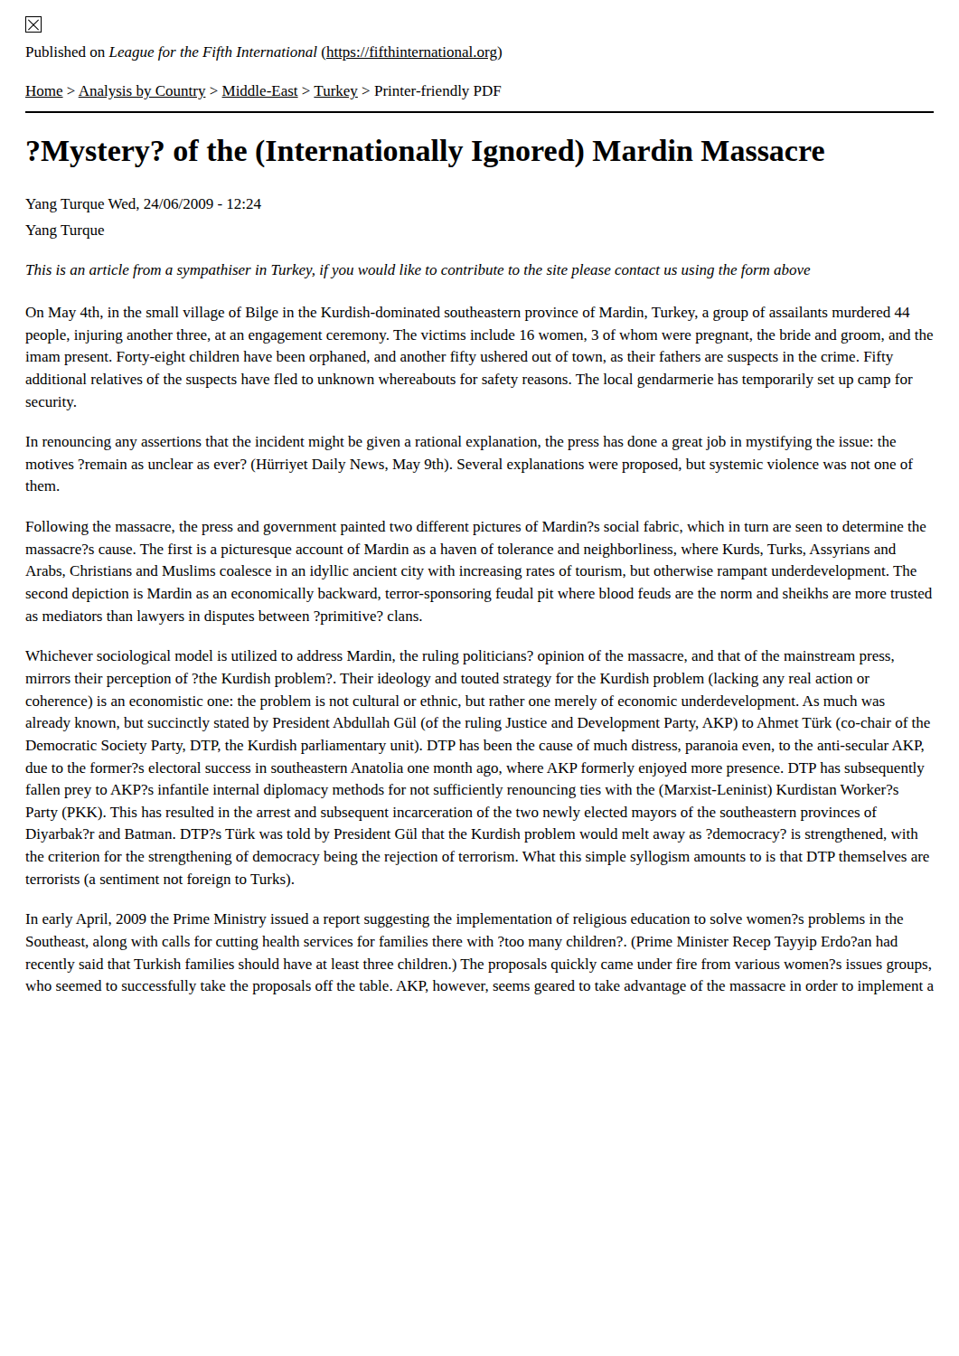Published on League for the Fifth International (https://fifthinternational.org)
Home > Analysis by Country > Middle-East > Turkey > Printer-friendly PDF
?Mystery? of the (Internationally Ignored) Mardin Massacre
Yang Turque Wed, 24/06/2009 - 12:24
Yang Turque
This is an article from a sympathiser in Turkey, if you would like to contribute to the site please contact us using the form above
On May 4th, in the small village of Bilge in the Kurdish-dominated southeastern province of Mardin, Turkey, a group of assailants murdered 44 people, injuring another three, at an engagement ceremony. The victims include 16 women, 3 of whom were pregnant, the bride and groom, and the imam present. Forty-eight children have been orphaned, and another fifty ushered out of town, as their fathers are suspects in the crime. Fifty additional relatives of the suspects have fled to unknown whereabouts for safety reasons. The local gendarmerie has temporarily set up camp for security.
In renouncing any assertions that the incident might be given a rational explanation, the press has done a great job in mystifying the issue: the motives ?remain as unclear as ever? (Hürriyet Daily News, May 9th). Several explanations were proposed, but systemic violence was not one of them.
Following the massacre, the press and government painted two different pictures of Mardin?s social fabric, which in turn are seen to determine the massacre?s cause. The first is a picturesque account of Mardin as a haven of tolerance and neighborliness, where Kurds, Turks, Assyrians and Arabs, Christians and Muslims coalesce in an idyllic ancient city with increasing rates of tourism, but otherwise rampant underdevelopment. The second depiction is Mardin as an economically backward, terror-sponsoring feudal pit where blood feuds are the norm and sheikhs are more trusted as mediators than lawyers in disputes between ?primitive? clans.
Whichever sociological model is utilized to address Mardin, the ruling politicians? opinion of the massacre, and that of the mainstream press, mirrors their perception of ?the Kurdish problem?. Their ideology and touted strategy for the Kurdish problem (lacking any real action or coherence) is an economistic one: the problem is not cultural or ethnic, but rather one merely of economic underdevelopment. As much was already known, but succinctly stated by President Abdullah Gül (of the ruling Justice and Development Party, AKP) to Ahmet Türk (co-chair of the Democratic Society Party, DTP, the Kurdish parliamentary unit). DTP has been the cause of much distress, paranoia even, to the anti-secular AKP, due to the former?s electoral success in southeastern Anatolia one month ago, where AKP formerly enjoyed more presence. DTP has subsequently fallen prey to AKP?s infantile internal diplomacy methods for not sufficiently renouncing ties with the (Marxist-Leninist) Kurdistan Worker?s Party (PKK). This has resulted in the arrest and subsequent incarceration of the two newly elected mayors of the southeastern provinces of Diyarbak?r and Batman. DTP?s Türk was told by President Gül that the Kurdish problem would melt away as ?democracy? is strengthened, with the criterion for the strengthening of democracy being the rejection of terrorism. What this simple syllogism amounts to is that DTP themselves are terrorists (a sentiment not foreign to Turks).
In early April, 2009 the Prime Ministry issued a report suggesting the implementation of religious education to solve women?s problems in the Southeast, along with calls for cutting health services for families there with ?too many children?. (Prime Minister Recep Tayyip Erdo?an had recently said that Turkish families should have at least three children.) The proposals quickly came under fire from various women?s issues groups, who seemed to successfully take the proposals off the table. AKP, however, seems geared to take advantage of the massacre in order to implement a